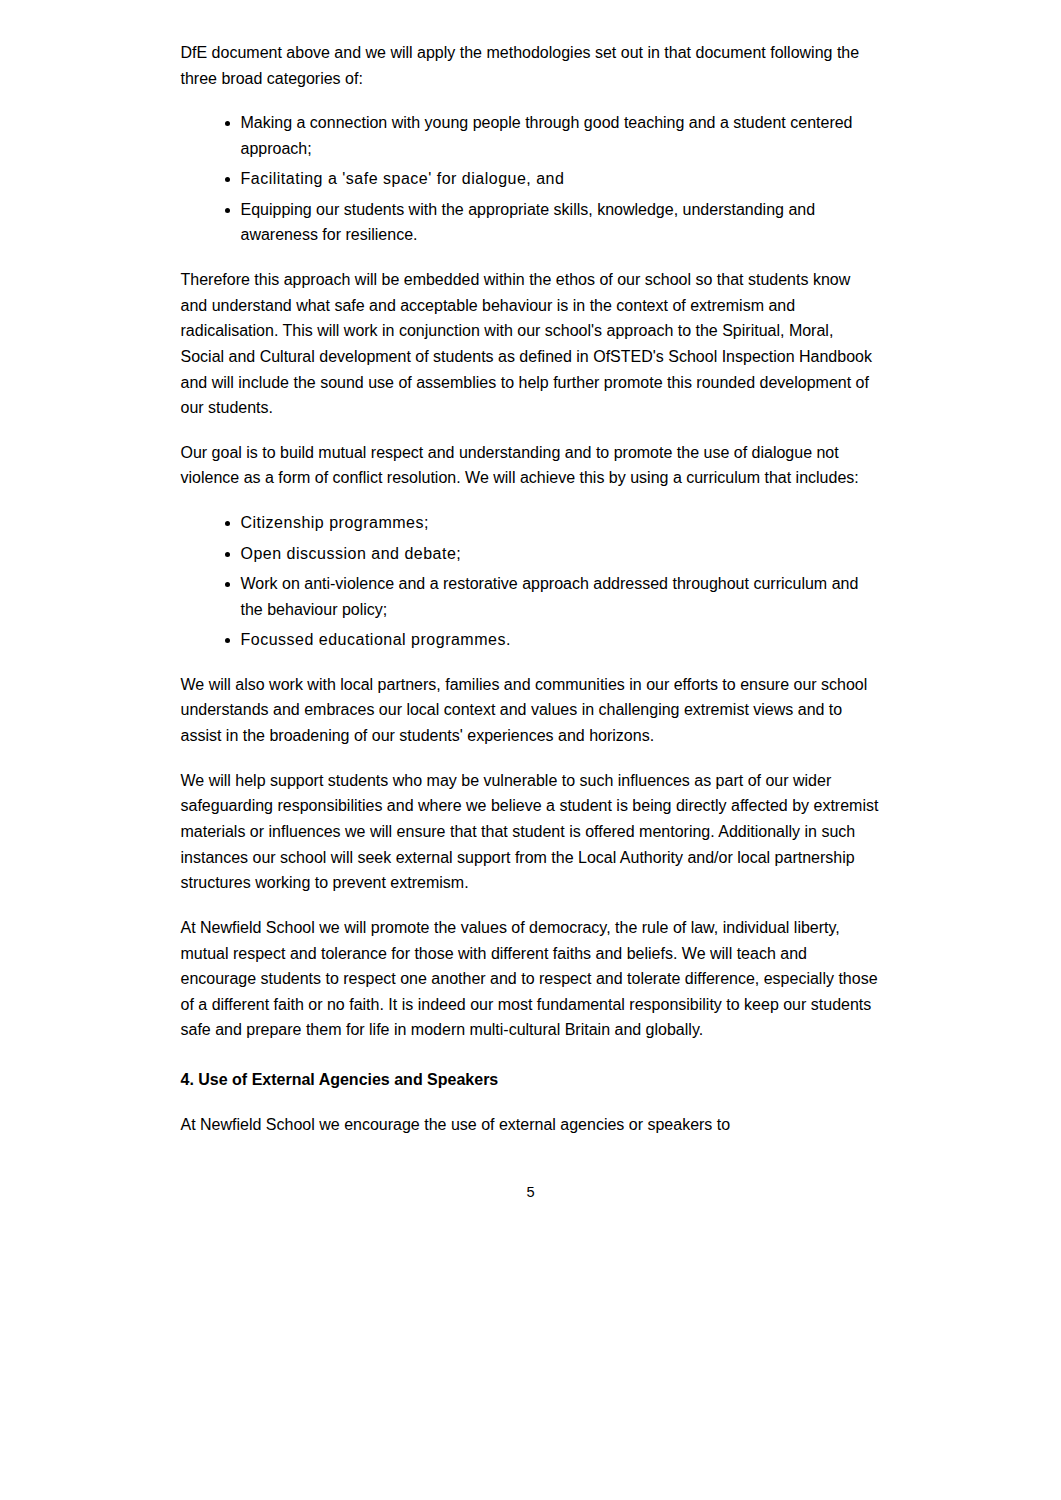DfE document above and we will apply the methodologies set out in that document following the three broad categories of:
Making a connection with young people through good teaching and a student centered approach;
Facilitating a 'safe space' for dialogue, and
Equipping our students with the appropriate skills, knowledge, understanding and awareness for resilience.
Therefore this approach will be embedded within the ethos of our school so that students know and understand what safe and acceptable behaviour is in the context of extremism and radicalisation. This will work in conjunction with our school's approach to the Spiritual, Moral, Social and Cultural development of students as defined in OfSTED's School Inspection Handbook and will include the sound use of assemblies to help further promote this rounded development of our students.
Our goal is to build mutual respect and understanding and to promote the use of dialogue not violence as a form of conflict resolution. We will achieve this by using a curriculum that includes:
Citizenship programmes;
Open discussion and debate;
Work on anti-violence and a restorative approach addressed throughout curriculum and the behaviour policy;
Focussed educational programmes.
We will also work with local partners, families and communities in our efforts to ensure our school understands and embraces our local context and values in challenging extremist views and to assist in the broadening of our students' experiences and horizons.
We will help support students who may be vulnerable to such influences as part of our wider safeguarding responsibilities and where we believe a student is being directly affected by extremist materials or influences we will ensure that that student is offered mentoring. Additionally in such instances our school will seek external support from the Local Authority and/or local partnership structures working to prevent extremism.
At Newfield School we will promote the values of democracy, the rule of law, individual liberty, mutual respect and tolerance for those with different faiths and beliefs. We will teach and encourage students to respect one another and to respect and tolerate difference, especially those of a different faith or no faith. It is indeed our most fundamental responsibility to keep our students safe and prepare them for life in modern multi-cultural Britain and globally.
4. Use of External Agencies and Speakers
At Newfield School we encourage the use of external agencies or speakers to
5